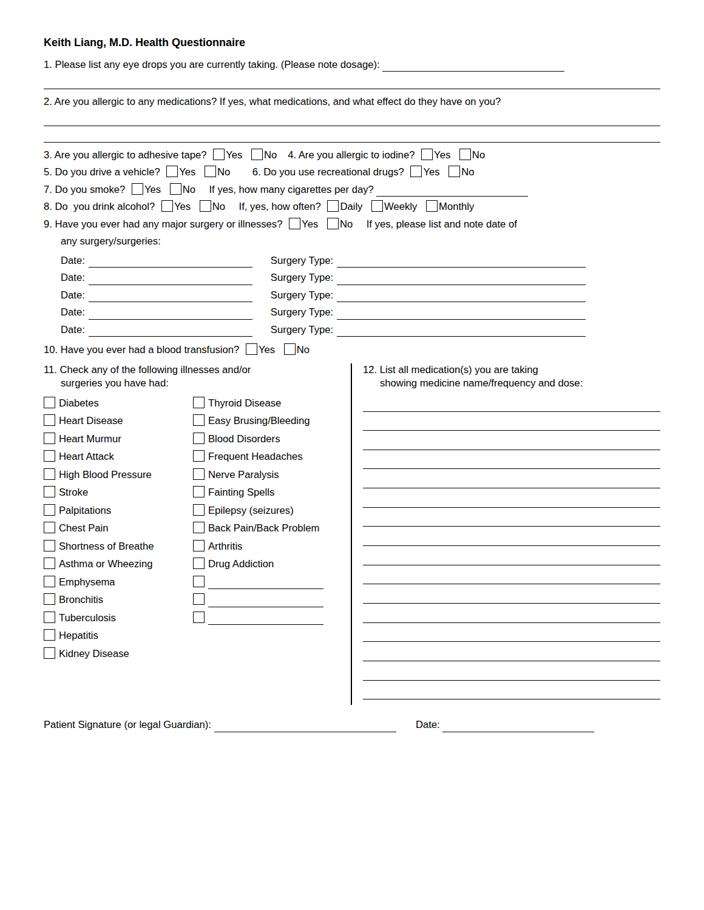Keith Liang, M.D. Health Questionnaire
1. Please list any eye drops you are currently taking. (Please note dosage):
2. Are you allergic to any medications? If yes, what medications, and what effect do they have on you?
3. Are you allergic to adhesive tape? Yes No 4. Are you allergic to iodine? Yes No
5. Do you drive a vehicle? Yes No 6. Do you use recreational drugs? Yes No
7. Do you smoke? Yes No If yes, how many cigarettes per day?
8. Do you drink alcohol? Yes No If, yes, how often? Daily Weekly Monthly
9. Have you ever had any major surgery or illnesses? Yes No If yes, please list and note date of
any surgery/surgeries:
| Date: | | | Surgery Type: | |
| Date: | | | Surgery Type: | |
| Date: | | | Surgery Type: | |
| Date: | | | Surgery Type: | |
| Date: | | | Surgery Type: | |
10. Have you ever had a blood transfusion? Yes No
11. Check any of the following illnesses and/or
surgeries you have had:
Diabetes
Heart Disease
Heart Murmur
Heart Attack
High Blood Pressure
Stroke
Palpitations
Chest Pain
Shortness of Breathe
Asthma or Wheezing
Emphysema
Bronchitis
Tuberculosis
Hepatitis
Kidney Disease
Thyroid Disease
Easy Brusing/Bleeding
Blood Disorders
Frequent Headaches
Nerve Paralysis
Fainting Spells
Epilepsy (seizures)
Back Pain/Back Problem
Arthritis
Drug Addiction
12. List all medication(s) you are taking
showing medicine name/frequency and dose:
Patient Signature (or legal Guardian): Date: